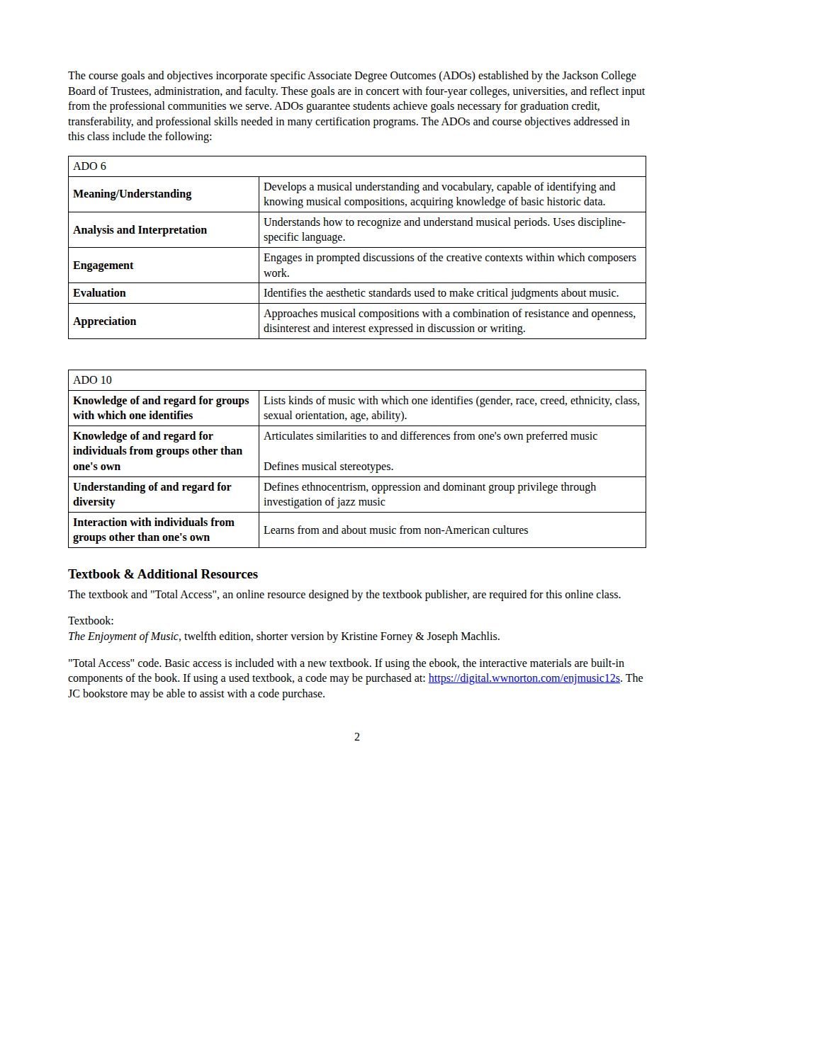The course goals and objectives incorporate specific Associate Degree Outcomes (ADOs) established by the Jackson College Board of Trustees, administration, and faculty. These goals are in concert with four-year colleges, universities, and reflect input from the professional communities we serve. ADOs guarantee students achieve goals necessary for graduation credit, transferability, and professional skills needed in many certification programs. The ADOs and course objectives addressed in this class include the following:
| ADO 6 |
| Meaning/Understanding | Develops a musical understanding and vocabulary, capable of identifying and knowing musical compositions, acquiring knowledge of basic historic data. |
| Analysis and Interpretation | Understands how to recognize and understand musical periods. Uses discipline-specific language. |
| Engagement | Engages in prompted discussions of the creative contexts within which composers work. |
| Evaluation | Identifies the aesthetic standards used to make critical judgments about music. |
| Appreciation | Approaches musical compositions with a combination of resistance and openness, disinterest and interest expressed in discussion or writing. |
| ADO 10 |
| Knowledge of and regard for groups with which one identifies | Lists kinds of music with which one identifies (gender, race, creed, ethnicity, class, sexual orientation, age, ability). |
| Knowledge of and regard for individuals from groups other than one's own | Articulates similarities to and differences from one's own preferred music Defines musical stereotypes. |
| Understanding of and regard for diversity | Defines ethnocentrism, oppression and dominant group privilege through investigation of jazz music |
| Interaction with individuals from groups other than one's own | Learns from and about music from non-American cultures |
Textbook & Additional Resources
The textbook and "Total Access", an online resource designed by the textbook publisher, are required for this online class.
Textbook:
The Enjoyment of Music, twelfth edition, shorter version by Kristine Forney & Joseph Machlis.
"Total Access" code. Basic access is included with a new textbook. If using the ebook, the interactive materials are built-in components of the book. If using a used textbook, a code may be purchased at: https://digital.wwnorton.com/enjmusic12s. The JC bookstore may be able to assist with a code purchase.
2